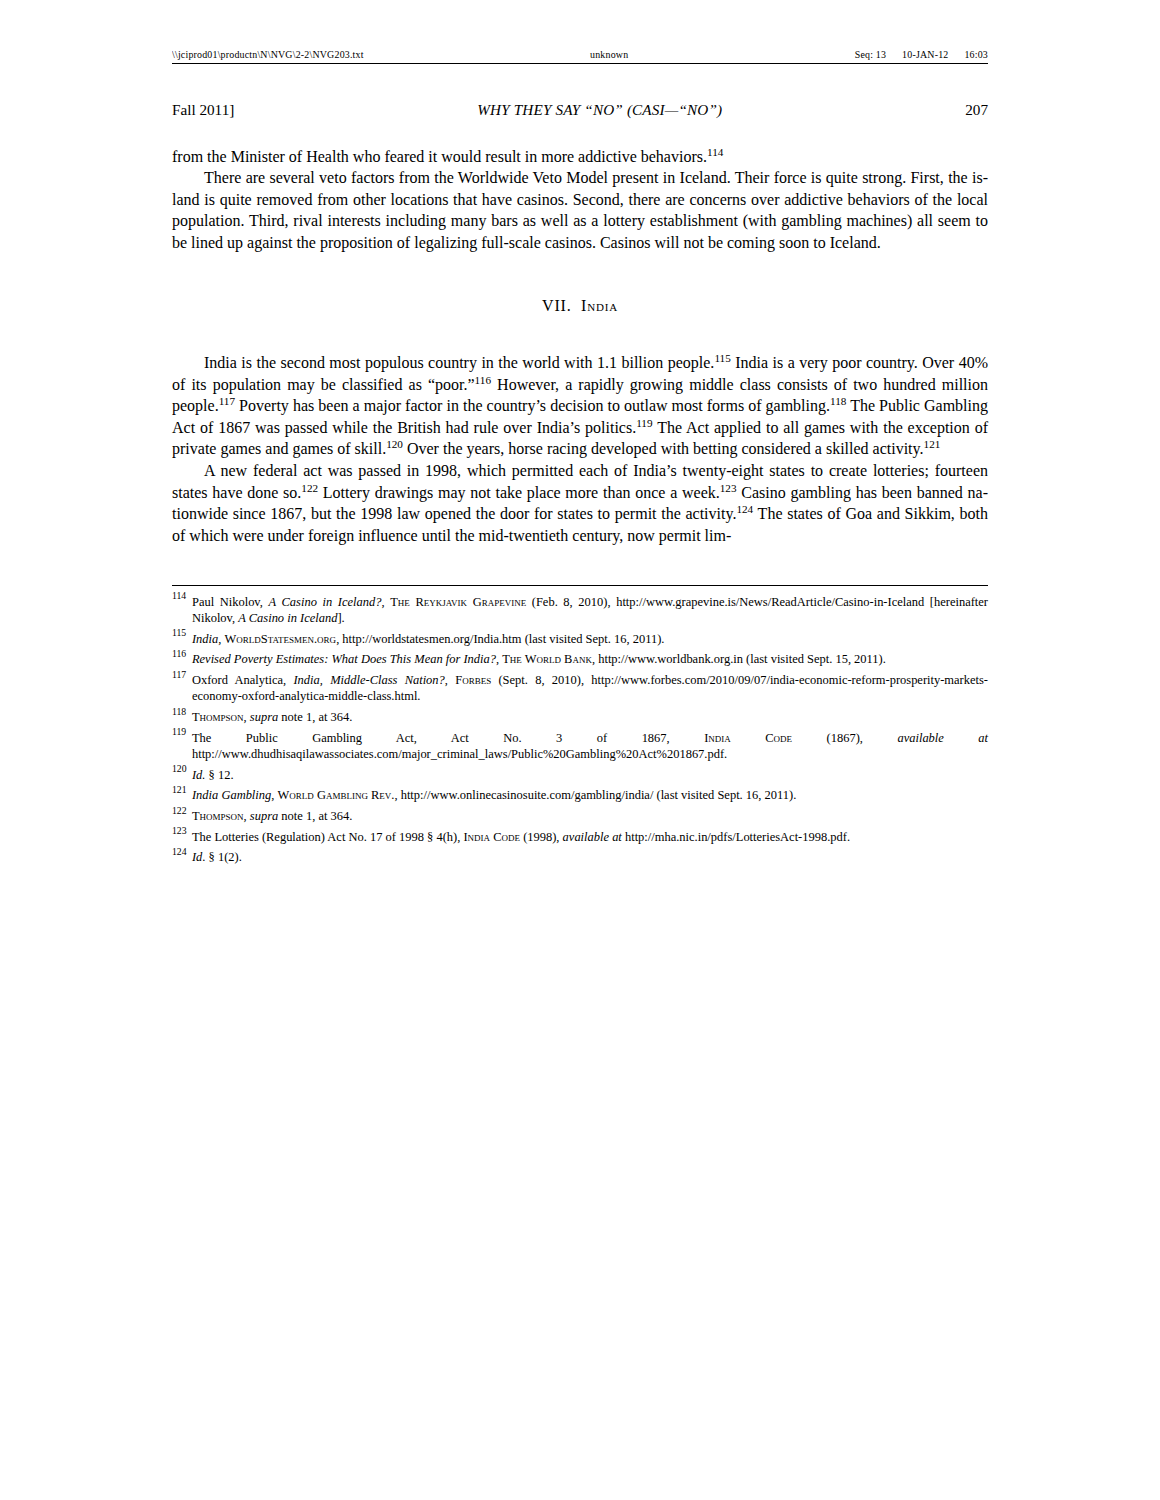\\jciprod01\productn\N\NVG\2-2\NVG203.txt unknown Seq: 13 10-JAN-12 16:03
Fall 2011] WHY THEY SAY “NO” (CASI—“NO”) 207
from the Minister of Health who feared it would result in more addictive behaviors.114
There are several veto factors from the Worldwide Veto Model present in Iceland. Their force is quite strong. First, the island is quite removed from other locations that have casinos. Second, there are concerns over addictive behaviors of the local population. Third, rival interests including many bars as well as a lottery establishment (with gambling machines) all seem to be lined up against the proposition of legalizing full-scale casinos. Casinos will not be coming soon to Iceland.
VII. India
India is the second most populous country in the world with 1.1 billion people.115 India is a very poor country. Over 40% of its population may be classified as “poor.”116 However, a rapidly growing middle class consists of two hundred million people.117 Poverty has been a major factor in the country’s decision to outlaw most forms of gambling.118 The Public Gambling Act of 1867 was passed while the British had rule over India’s politics.119 The Act applied to all games with the exception of private games and games of skill.120 Over the years, horse racing developed with betting considered a skilled activity.121
A new federal act was passed in 1998, which permitted each of India’s twenty-eight states to create lotteries; fourteen states have done so.122 Lottery drawings may not take place more than once a week.123 Casino gambling has been banned nationwide since 1867, but the 1998 law opened the door for states to permit the activity.124 The states of Goa and Sikkim, both of which were under foreign influence until the mid-twentieth century, now permit lim-
Paul Nikolov, A Casino in Iceland?, The Reykjavik Grapevine (Feb. 8, 2010), http://www.grapevine.is/News/ReadArticle/Casino-in-Iceland [hereinafter Nikolov, A Casino in Iceland].
India, WorldStatesmen.org, http://worldstatesmen.org/India.htm (last visited Sept. 16, 2011).
Revised Poverty Estimates: What Does This Mean for India?, The World Bank, http://www.worldbank.org.in (last visited Sept. 15, 2011).
Oxford Analytica, India, Middle-Class Nation?, Forbes (Sept. 8, 2010), http://www.forbes.com/2010/09/07/india-economic-reform-prosperity-markets-economy-oxford-analytica-middle-class.html.
Thompson, supra note 1, at 364.
The Public Gambling Act, Act No. 3 of 1867, India Code (1867), available at http://www.dhudhisaqilawassociates.com/major_criminal_laws/Public%20Gambling%20Act%201867.pdf.
Id. § 12.
India Gambling, World Gambling Rev., http://www.onlinecasinosuite.com/gambling/india/ (last visited Sept. 16, 2011).
Thompson, supra note 1, at 364.
The Lotteries (Regulation) Act No. 17 of 1998 § 4(h), India Code (1998), available at http://mha.nic.in/pdfs/LotteriesAct-1998.pdf.
Id. § 1(2).